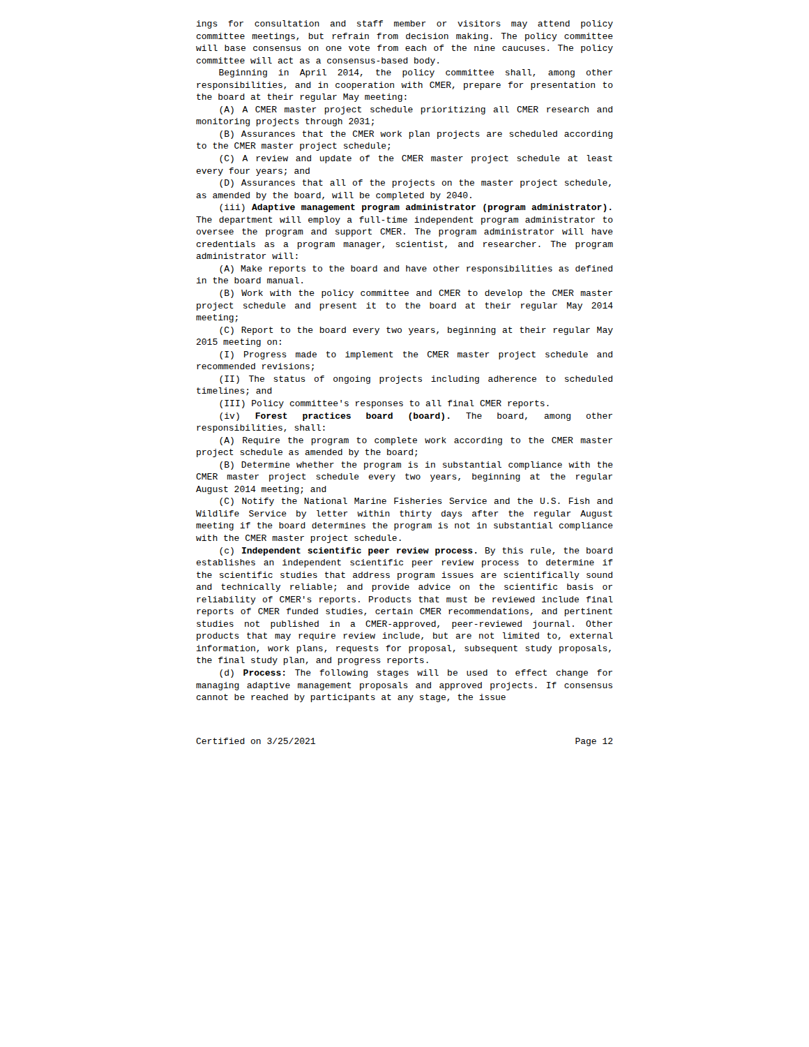ings for consultation and staff member or visitors may attend policy committee meetings, but refrain from decision making. The policy committee will base consensus on one vote from each of the nine caucuses. The policy committee will act as a consensus-based body.
Beginning in April 2014, the policy committee shall, among other responsibilities, and in cooperation with CMER, prepare for presentation to the board at their regular May meeting:
(A) A CMER master project schedule prioritizing all CMER research and monitoring projects through 2031;
(B) Assurances that the CMER work plan projects are scheduled according to the CMER master project schedule;
(C) A review and update of the CMER master project schedule at least every four years; and
(D) Assurances that all of the projects on the master project schedule, as amended by the board, will be completed by 2040.
(iii) Adaptive management program administrator (program administrator). The department will employ a full-time independent program administrator to oversee the program and support CMER. The program administrator will have credentials as a program manager, scientist, and researcher. The program administrator will:
(A) Make reports to the board and have other responsibilities as defined in the board manual.
(B) Work with the policy committee and CMER to develop the CMER master project schedule and present it to the board at their regular May 2014 meeting;
(C) Report to the board every two years, beginning at their regular May 2015 meeting on:
(I) Progress made to implement the CMER master project schedule and recommended revisions;
(II) The status of ongoing projects including adherence to scheduled timelines; and
(III) Policy committee's responses to all final CMER reports.
(iv) Forest practices board (board). The board, among other responsibilities, shall:
(A) Require the program to complete work according to the CMER master project schedule as amended by the board;
(B) Determine whether the program is in substantial compliance with the CMER master project schedule every two years, beginning at the regular August 2014 meeting; and
(C) Notify the National Marine Fisheries Service and the U.S. Fish and Wildlife Service by letter within thirty days after the regular August meeting if the board determines the program is not in substantial compliance with the CMER master project schedule.
(c) Independent scientific peer review process. By this rule, the board establishes an independent scientific peer review process to determine if the scientific studies that address program issues are scientifically sound and technically reliable; and provide advice on the scientific basis or reliability of CMER's reports. Products that must be reviewed include final reports of CMER funded studies, certain CMER recommendations, and pertinent studies not published in a CMER-approved, peer-reviewed journal. Other products that may require review include, but are not limited to, external information, work plans, requests for proposal, subsequent study proposals, the final study plan, and progress reports.
(d) Process: The following stages will be used to effect change for managing adaptive management proposals and approved projects. If consensus cannot be reached by participants at any stage, the issue
Certified on 3/25/2021 Page 12